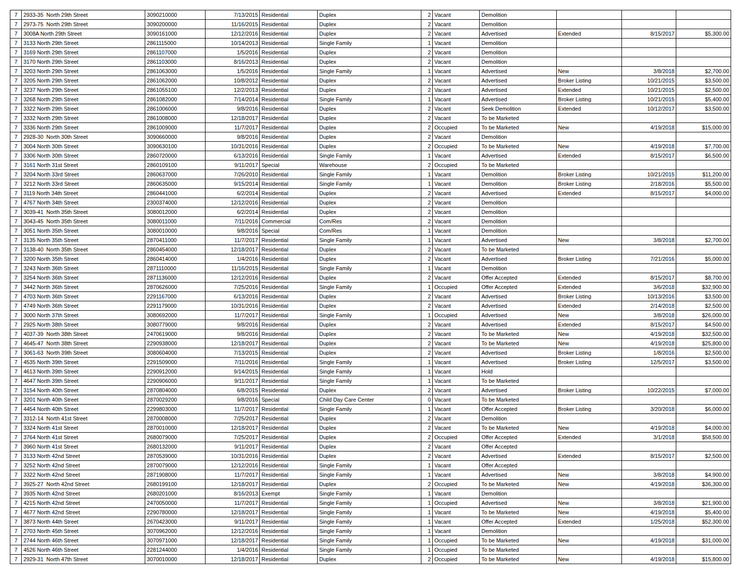| 7 | 2933-35 North 29th Street | 3090210000 | 7/13/2015 | Residential | Duplex | 2 | Vacant | Demolition | | | |
| 7 | 2973-75 North 29th Street | 3090200000 | 11/16/2015 | Residential | Duplex | 2 | Vacant | Demolition | | | |
| 7 | 3008A North 29th Street | 3090161000 | 12/12/2016 | Residential | Duplex | 2 | Vacant | Advertised | Extended | 8/15/2017 | $5,300.00 |
| 7 | 3133 North 29th Street | 2861115000 | 10/14/2013 | Residential | Single Family | 1 | Vacant | Demolition | | | |
| 7 | 3169 North 29th Street | 2861107000 | 1/5/2016 | Residential | Duplex | 2 | Vacant | Demolition | | | |
| 7 | 3170 North 29th Street | 2861103000 | 8/16/2013 | Residential | Duplex | 2 | Vacant | Demolition | | | |
| 7 | 3203 North 29th Street | 2861063000 | 1/5/2016 | Residential | Single Family | 1 | Vacant | Advertised | New | 3/8/2018 | $2,700.00 |
| 7 | 3205 North 29th Street | 2861062000 | 10/8/2012 | Residential | Duplex | 2 | Vacant | Advertised | Broker Listing | 10/21/2015 | $3,500.00 |
| 7 | 3237 North 29th Street | 2861055100 | 12/2/2013 | Residential | Duplex | 2 | Vacant | Advertised | Extended | 10/21/2015 | $2,500.00 |
| 7 | 3268 North 29th Street | 2861082000 | 7/14/2014 | Residential | Single Family | 1 | Vacant | Advertised | Broker Listing | 10/21/2015 | $5,400.00 |
| 7 | 3322 North 29th Street | 2861006000 | 9/8/2016 | Residential | Duplex | 2 | Vacant | Seek Demolition | Extended | 10/12/2017 | $3,500.00 |
| 7 | 3332 North 29th Street | 2861008000 | 12/18/2017 | Residential | Duplex | 2 | Vacant | To be Marketed | | | |
| 7 | 3336 North 29th Street | 2861009000 | 11/7/2017 | Residential | Duplex | 2 | Occupied | To be Marketed | New | 4/19/2018 | $15,000.00 |
| 7 | 2928-30 North 30th Street | 3090660000 | 9/8/2016 | Residential | Duplex | 2 | Vacant | Demolition | | | |
| 7 | 3004 North 30th Street | 3090630100 | 10/31/2016 | Residential | Duplex | 2 | Occupied | To be Marketed | New | 4/19/2018 | $7,700.00 |
| 7 | 3306 North 30th Street | 2860720000 | 6/13/2016 | Residential | Single Family | 1 | Vacant | Advertised | Extended | 8/15/2017 | $6,500.00 |
| 7 | 3161 North 31st Street | 2860109100 | 9/11/2017 | Special | Warehouse | 2 | Occupied | To be Marketed | | | |
| 7 | 3204 North 33rd Street | 2860637000 | 7/26/2010 | Residential | Single Family | 1 | Vacant | Demolition | Broker Listing | 10/21/2015 | $11,200.00 |
| 7 | 3212 North 33rd Street | 2860635000 | 9/15/2014 | Residential | Single Family | 1 | Vacant | Demolition | Broker Listing | 2/18/2016 | $5,500.00 |
| 7 | 3119 North 34th Street | 2860441000 | 6/2/2014 | Residential | Duplex | 2 | Vacant | Advertised | Extended | 8/15/2017 | $4,000.00 |
| 7 | 4767 North 34th Street | 2300374000 | 12/12/2016 | Residential | Duplex | 2 | Vacant | Demolition | | | |
| 7 | 3039-41 North 35th Street | 3080012000 | 6/2/2014 | Residential | Duplex | 2 | Vacant | Demolition | | | |
| 7 | 3043-45 North 35th Street | 3080011000 | 7/11/2016 | Commercial | Com/Res | 2 | Vacant | Demolition | | | |
| 7 | 3051 North 35th Street | 3080010000 | 9/8/2016 | Special | Com/Res | 1 | Vacant | Demolition | | | |
| 7 | 3135 North 35th Street | 2870411000 | 11/7/2017 | Residential | Single Family | 1 | Vacant | Advertised | New | 3/8/2018 | $2,700.00 |
| 7 | 3138-40 North 35th Street | 2860454000 | 12/18/2017 | Residential | Duplex | 2 | Vacant | To be Marketed | | | |
| 7 | 3200 North 35th Street | 2860414000 | 1/4/2016 | Residential | Duplex | 2 | Vacant | Advertised | Broker Listing | 7/21/2016 | $5,000.00 |
| 7 | 3243 North 36th Street | 2871110000 | 11/16/2015 | Residential | Single Family | 1 | Vacant | Demolition | | | |
| 7 | 3254 North 36th Street | 2871136000 | 12/12/2016 | Residential | Duplex | 2 | Vacant | Offer Accepted | Extended | 8/15/2017 | $8,700.00 |
| 7 | 3442 North 36th Street | 2870626000 | 7/25/2016 | Residential | Single Family | 1 | Occupied | Offer Accepted | Extended | 3/6/2018 | $32,900.00 |
| 7 | 4703 North 36th Street | 2291167000 | 6/13/2016 | Residential | Duplex | 2 | Vacant | Advertised | Broker Listing | 10/13/2016 | $3,500.00 |
| 7 | 4749 North 36th Street | 2291179000 | 10/31/2016 | Residential | Duplex | 2 | Vacant | Advertised | Extended | 2/14/2018 | $2,500.00 |
| 7 | 3000 North 37th Street | 3080692000 | 11/7/2017 | Residential | Single Family | 1 | Occupied | Advertised | New | 3/8/2018 | $26,000.00 |
| 7 | 2925 North 38th Street | 3080779000 | 9/8/2016 | Residential | Duplex | 2 | Vacant | Advertised | Extended | 8/15/2017 | $4,500.00 |
| 7 | 4037-39 North 38th Street | 2470619000 | 9/8/2016 | Residential | Duplex | 2 | Vacant | To be Marketed | New | 4/19/2018 | $32,500.00 |
| 7 | 4645-47 North 38th Street | 2290938000 | 12/18/2017 | Residential | Duplex | 2 | Vacant | To be Marketed | New | 4/19/2018 | $25,800.00 |
| 7 | 3061-63 North 39th Street | 3080604000 | 7/13/2015 | Residential | Duplex | 2 | Vacant | Advertised | Broker Listing | 1/8/2016 | $2,500.00 |
| 7 | 4535 North 39th Street | 2291509000 | 7/11/2016 | Residential | Single Family | 1 | Vacant | Advertised | Broker Listing | 12/5/2017 | $3,500.00 |
| 7 | 4613 North 39th Street | 2290912000 | 9/14/2015 | Residential | Single Family | 1 | Vacant | Hold | | | |
| 7 | 4647 North 39th Street | 2290906000 | 9/11/2017 | Residential | Single Family | 1 | Vacant | To be Marketed | | | |
| 7 | 3154 North 40th Street | 2870804000 | 6/8/2015 | Residential | Duplex | 2 | Vacant | Advertised | Broker Listing | 10/22/2015 | $7,000.00 |
| 7 | 3201 North 40th Street | 2870029200 | 9/8/2016 | Special | Child Day Care Center | 0 | Vacant | To be Marketed | | | |
| 7 | 4454 North 40th Street | 2299803000 | 11/7/2017 | Residential | Single Family | 1 | Vacant | Offer Accepted | Broker Listing | 3/20/2018 | $6,000.00 |
| 7 | 3312-14 North 41st Street | 2870008000 | 7/25/2017 | Residential | Duplex | 2 | Vacant | Demolition | | | |
| 7 | 3324 North 41st Street | 2870010000 | 12/18/2017 | Residential | Duplex | 2 | Vacant | To be Marketed | New | 4/19/2018 | $4,000.00 |
| 7 | 3764 North 41st Street | 2680079000 | 7/25/2017 | Residential | Duplex | 2 | Occupied | Offer Accepted | Extended | 3/1/2018 | $58,500.00 |
| 7 | 3960 North 41st Street | 2680132000 | 9/11/2017 | Residential | Duplex | 2 | Vacant | Offer Accepted | | | |
| 7 | 3133 North 42nd Street | 2870539000 | 10/31/2016 | Residential | Duplex | 2 | Vacant | Advertised | Extended | 8/15/2017 | $2,500.00 |
| 7 | 3252 North 42nd Street | 2870079000 | 12/12/2016 | Residential | Single Family | 1 | Vacant | Offer Accepted | | | |
| 7 | 3322 North 42nd Street | 2871908000 | 11/7/2017 | Residential | Single Family | 1 | Vacant | Advertised | New | 3/8/2018 | $4,900.00 |
| 7 | 3925-27 North 42nd Street | 2680199100 | 12/18/2017 | Residential | Duplex | 2 | Occupied | To be Marketed | New | 4/19/2018 | $36,300.00 |
| 7 | 3935 North 42nd Street | 2680201000 | 8/16/2013 | Exempt | Single Family | 1 | Vacant | Demolition | | | |
| 7 | 4215 North 42nd Street | 2470050000 | 11/7/2017 | Residential | Single Family | 1 | Occupied | Advertised | New | 3/8/2018 | $21,900.00 |
| 7 | 4677 North 42nd Street | 2290780000 | 12/18/2017 | Residential | Single Family | 1 | Vacant | To be Marketed | New | 4/19/2018 | $5,400.00 |
| 7 | 3873 North 44th Street | 2670423000 | 9/11/2017 | Residential | Single Family | 1 | Vacant | Offer Accepted | Extended | 1/25/2018 | $52,300.00 |
| 7 | 2703 North 45th Street | 3070962000 | 12/12/2016 | Residential | Single Family | 1 | Vacant | Demolition | | | |
| 7 | 2744 North 46th Street | 3070971000 | 12/18/2017 | Residential | Single Family | 1 | Occupied | To be Marketed | New | 4/19/2018 | $31,000.00 |
| 7 | 4526 North 46th Street | 2281244000 | 1/4/2016 | Residential | Single Family | 1 | Occupied | To be Marketed | | | |
| 7 | 2929-31 North 47th Street | 3070010000 | 12/18/2017 | Residential | Duplex | 2 | Occupied | To be Marketed | New | 4/19/2018 | $15,800.00 |